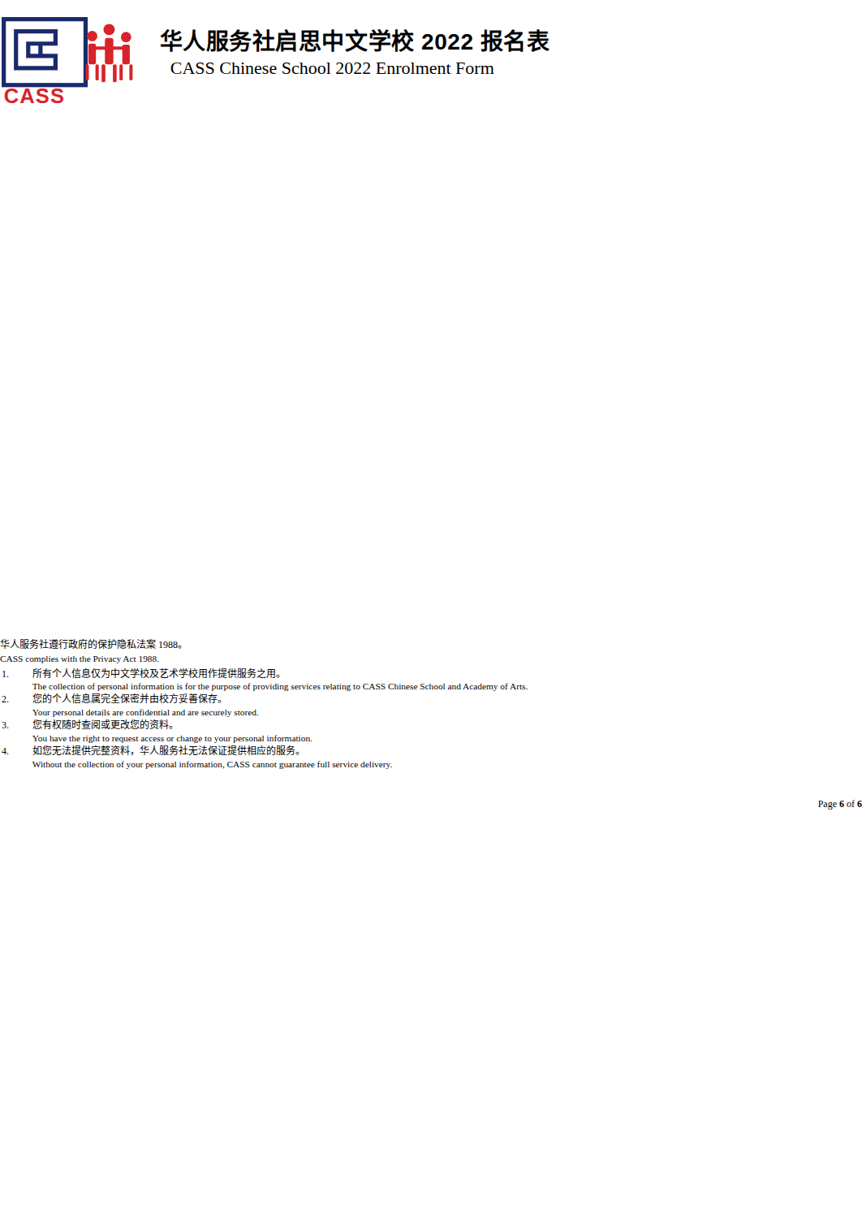CASS logo CASS
华人服务社启思中文学校 2022 报名表
CASS Chinese School 2022 Enrolment Form
华人服务社遵行政府的保护隐私法案 1988。
CASS complies with the Privacy Act 1988.
所有个人信息仅为中文学校及艺术学校用作提供服务之用。 The collection of personal information is for the purpose of providing services relating to CASS Chinese School and Academy of Arts.
您的个人信息属完全保密并由校方妥善保存。 Your personal details are confidential and are securely stored.
您有权随时查阅或更改您的资料。 You have the right to request access or change to your personal information.
如您无法提供完整资料，华人服务社无法保证提供相应的服务。 Without the collection of your personal information, CASS cannot guarantee full service delivery.
Page 6 of 6